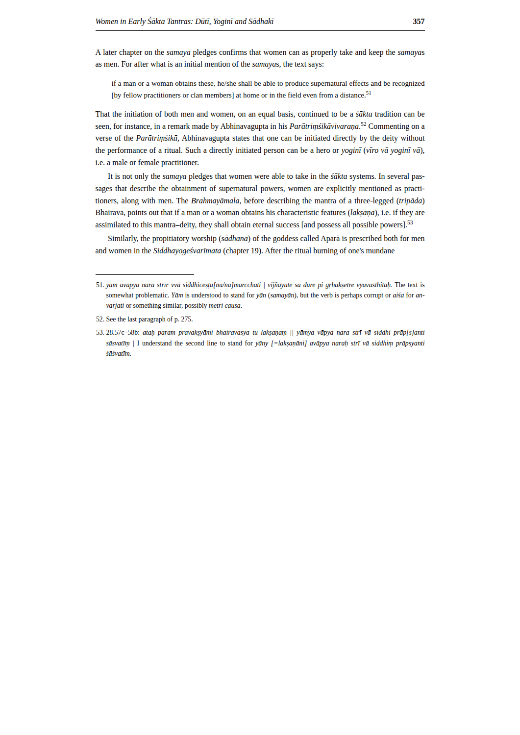Women in Early Śākta Tantras: Dūtī, Yoginī and Sādhakī 357
A later chapter on the samaya pledges confirms that women can as properly take and keep the samayas as men. For after what is an initial mention of the samayas, the text says:
if a man or a woman obtains these, he/she shall be able to produce supernatural effects and be recognized [by fellow practitioners or clan members] at home or in the field even from a distance.51
That the initiation of both men and women, on an equal basis, continued to be a śākta tradition can be seen, for instance, in a remark made by Abhinavagupta in his Parātriṃśikāvivaraṇa.52 Commenting on a verse of the Parātriṃśikā, Abhinavagupta states that one can be initiated directly by the deity without the performance of a ritual. Such a directly initiated person can be a hero or yoginī (vīro vā yoginī vā), i.e. a male or female practitioner.
It is not only the samaya pledges that women were able to take in the śākta systems. In several passages that describe the obtainment of supernatural powers, women are explicitly mentioned as practitioners, along with men. The Brahmayāmala, before describing the mantra of a three-legged (tripāda) Bhairava, points out that if a man or a woman obtains his characteristic features (lakṣaṇa), i.e. if they are assimilated to this mantra–deity, they shall obtain eternal success [and possess all possible powers].53
Similarly, the propitiatory worship (sādhana) of the goddess called Aparā is prescribed both for men and women in the Siddhayogeśvarīmata (chapter 19). After the ritual burning of one's mundane
yām avāpya nara strīr vvā siddhiceṣṭā[nu/na]marcchati | vijñāyate sa dūre pi gṛhakṣetre vyavasthitaḥ. The text is somewhat problematic. Yām is understood to stand for yān (samayān), but the verb is perhaps corrupt or aiśa for anvarjati or something similar, possibly metri causa.
See the last paragraph of p. 275.
28.57c–58b: ataḥ param pravakṣyāmi bhairavasya tu lakṣaṇaṃ || yāmya vāpya nara strī vā siddhi prāp[s]anti sāsvatīṃ | I understand the second line to stand for yāny [=lakṣaṇāni] avāpya naraḥ strī vā siddhiṃ prāpsyanti śāśvatīm.